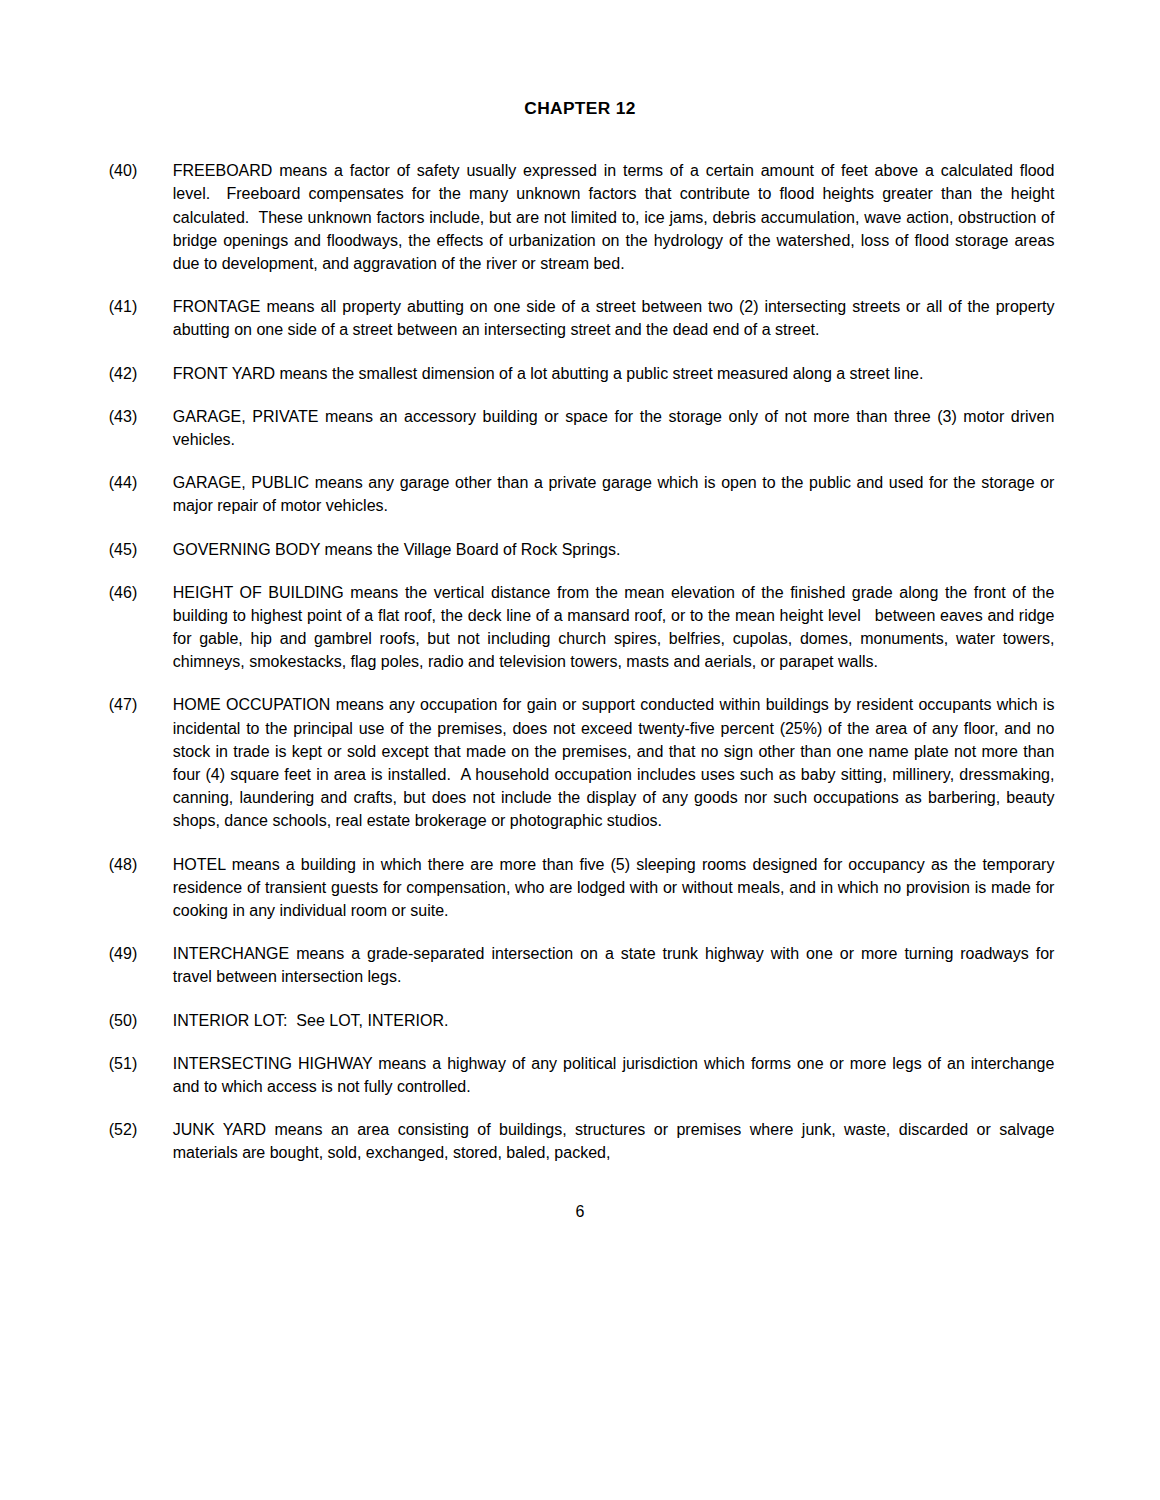CHAPTER 12
(40)
FREEBOARD means a factor of safety usually expressed in terms of a certain amount of feet above a calculated flood level. Freeboard compensates for the many unknown factors that contribute to flood heights greater than the height calculated. These unknown factors include, but are not limited to, ice jams, debris accumulation, wave action, obstruction of bridge openings and floodways, the effects of urbanization on the hydrology of the watershed, loss of flood storage areas due to development, and aggravation of the river or stream bed.
(41)
FRONTAGE means all property abutting on one side of a street between two (2) intersecting streets or all of the property abutting on one side of a street between an intersecting street and the dead end of a street.
(42)
FRONT YARD means the smallest dimension of a lot abutting a public street measured along a street line.
(43)
GARAGE, PRIVATE means an accessory building or space for the storage only of not more than three (3) motor driven vehicles.
(44)
GARAGE, PUBLIC means any garage other than a private garage which is open to the public and used for the storage or major repair of motor vehicles.
(45)
GOVERNING BODY means the Village Board of Rock Springs.
(46)
HEIGHT OF BUILDING means the vertical distance from the mean elevation of the finished grade along the front of the building to highest point of a flat roof, the deck line of a mansard roof, or to the mean height level between eaves and ridge for gable, hip and gambrel roofs, but not including church spires, belfries, cupolas, domes, monuments, water towers, chimneys, smokestacks, flag poles, radio and television towers, masts and aerials, or parapet walls.
(47)
HOME OCCUPATION means any occupation for gain or support conducted within buildings by resident occupants which is incidental to the principal use of the premises, does not exceed twenty-five percent (25%) of the area of any floor, and no stock in trade is kept or sold except that made on the premises, and that no sign other than one name plate not more than four (4) square feet in area is installed. A household occupation includes uses such as baby sitting, millinery, dressmaking, canning, laundering and crafts, but does not include the display of any goods nor such occupations as barbering, beauty shops, dance schools, real estate brokerage or photographic studios.
(48)
HOTEL means a building in which there are more than five (5) sleeping rooms designed for occupancy as the temporary residence of transient guests for compensation, who are lodged with or without meals, and in which no provision is made for cooking in any individual room or suite.
(49)
INTERCHANGE means a grade-separated intersection on a state trunk highway with one or more turning roadways for travel between intersection legs.
(50)
INTERIOR LOT: See LOT, INTERIOR.
(51)
INTERSECTING HIGHWAY means a highway of any political jurisdiction which forms one or more legs of an interchange and to which access is not fully controlled.
(52)
JUNK YARD means an area consisting of buildings, structures or premises where junk, waste, discarded or salvage materials are bought, sold, exchanged, stored, baled, packed,
6